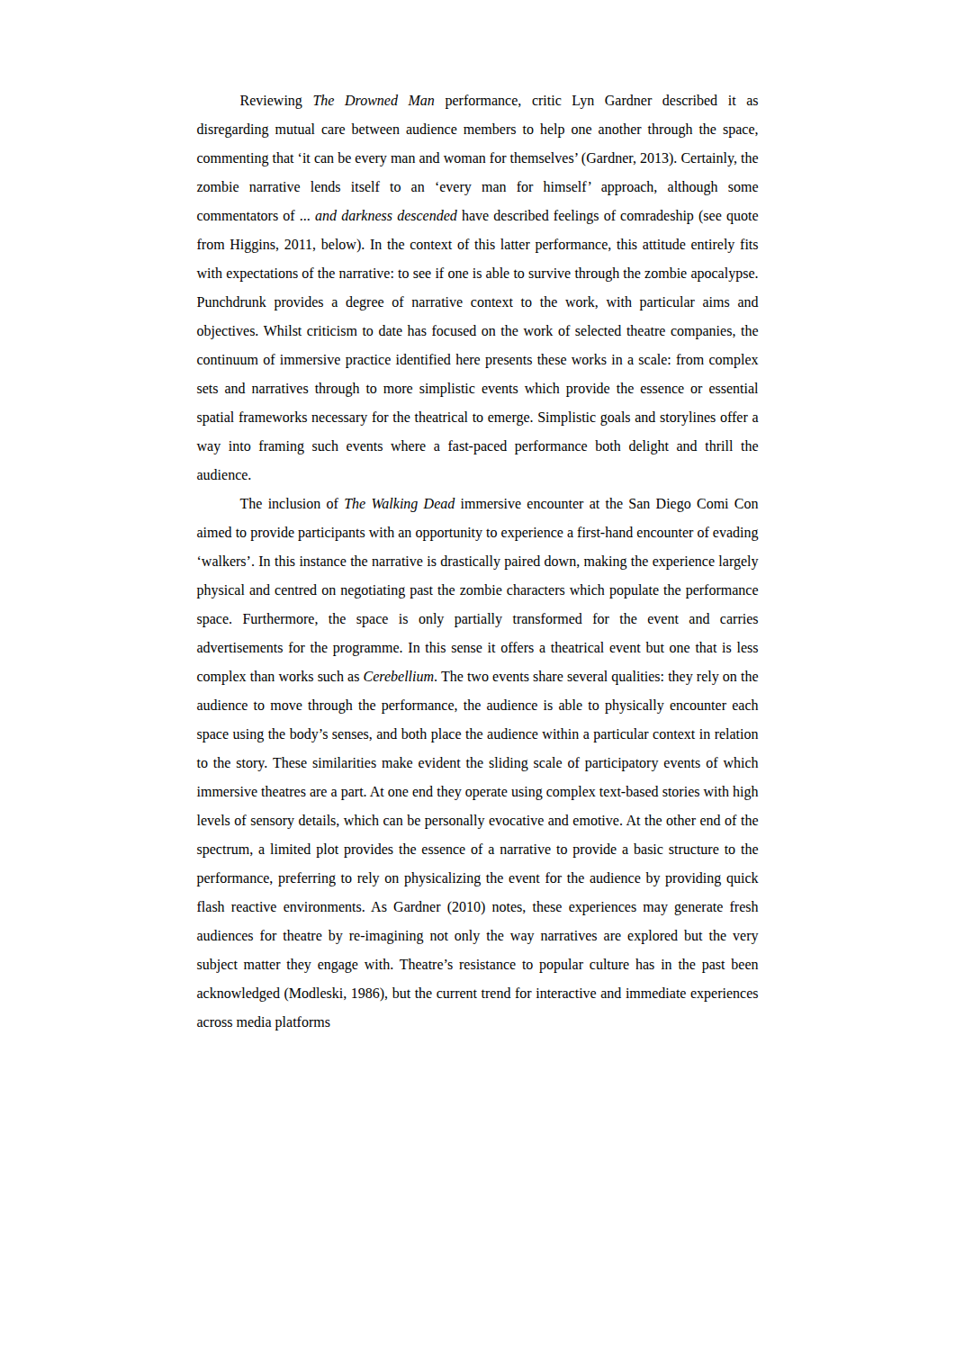Reviewing The Drowned Man performance, critic Lyn Gardner described it as disregarding mutual care between audience members to help one another through the space, commenting that ‘it can be every man and woman for themselves’ (Gardner, 2013). Certainly, the zombie narrative lends itself to an ‘every man for himself’ approach, although some commentators of ... and darkness descended have described feelings of comradeship (see quote from Higgins, 2011, below). In the context of this latter performance, this attitude entirely fits with expectations of the narrative: to see if one is able to survive through the zombie apocalypse. Punchdrunk provides a degree of narrative context to the work, with particular aims and objectives. Whilst criticism to date has focused on the work of selected theatre companies, the continuum of immersive practice identified here presents these works in a scale: from complex sets and narratives through to more simplistic events which provide the essence or essential spatial frameworks necessary for the theatrical to emerge. Simplistic goals and storylines offer a way into framing such events where a fast-paced performance both delight and thrill the audience.
The inclusion of The Walking Dead immersive encounter at the San Diego Comi Con aimed to provide participants with an opportunity to experience a first-hand encounter of evading ‘walkers’. In this instance the narrative is drastically paired down, making the experience largely physical and centred on negotiating past the zombie characters which populate the performance space. Furthermore, the space is only partially transformed for the event and carries advertisements for the programme. In this sense it offers a theatrical event but one that is less complex than works such as Cerebellium. The two events share several qualities: they rely on the audience to move through the performance, the audience is able to physically encounter each space using the body’s senses, and both place the audience within a particular context in relation to the story. These similarities make evident the sliding scale of participatory events of which immersive theatres are a part. At one end they operate using complex text-based stories with high levels of sensory details, which can be personally evocative and emotive. At the other end of the spectrum, a limited plot provides the essence of a narrative to provide a basic structure to the performance, preferring to rely on physicalizing the event for the audience by providing quick flash reactive environments. As Gardner (2010) notes, these experiences may generate fresh audiences for theatre by re-imagining not only the way narratives are explored but the very subject matter they engage with. Theatre’s resistance to popular culture has in the past been acknowledged (Modleski, 1986), but the current trend for interactive and immediate experiences across media platforms